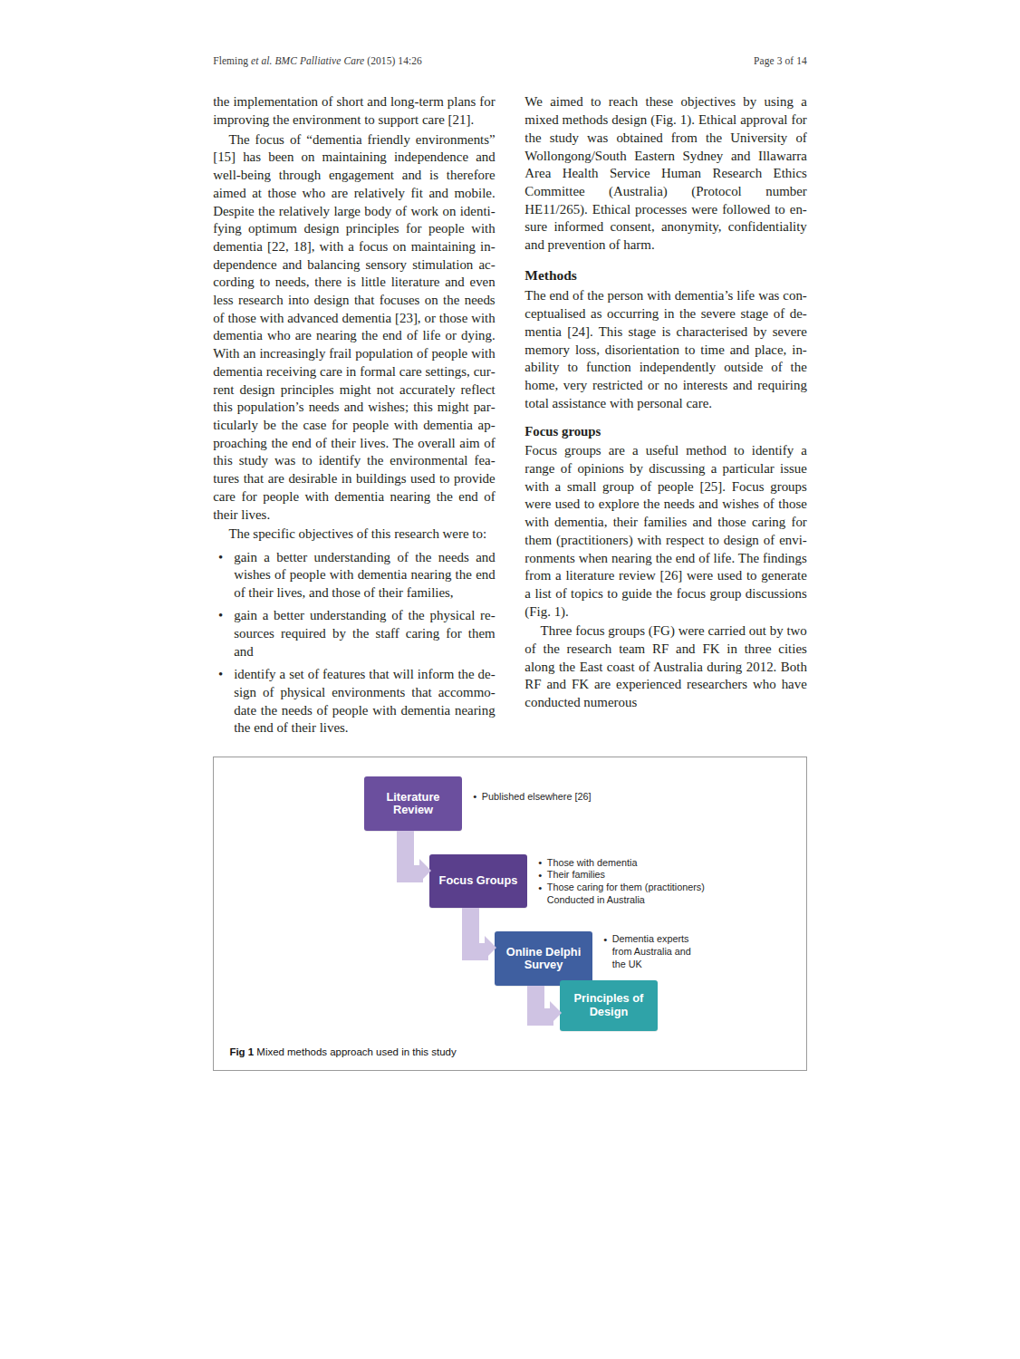Fleming et al. BMC Palliative Care (2015) 14:26
Page 3 of 14
the implementation of short and long-term plans for improving the environment to support care [21].
The focus of “dementia friendly environments” [15] has been on maintaining independence and well-being through engagement and is therefore aimed at those who are relatively fit and mobile. Despite the relatively large body of work on identifying optimum design principles for people with dementia [22, 18], with a focus on maintaining independence and balancing sensory stimulation according to needs, there is little literature and even less research into design that focuses on the needs of those with advanced dementia [23], or those with dementia who are nearing the end of life or dying. With an increasingly frail population of people with dementia receiving care in formal care settings, current design principles might not accurately reflect this population’s needs and wishes; this might particularly be the case for people with dementia approaching the end of their lives. The overall aim of this study was to identify the environmental features that are desirable in buildings used to provide care for people with dementia nearing the end of their lives.
The specific objectives of this research were to:
gain a better understanding of the needs and wishes of people with dementia nearing the end of their lives, and those of their families,
gain a better understanding of the physical resources required by the staff caring for them and
identify a set of features that will inform the design of physical environments that accommodate the needs of people with dementia nearing the end of their lives.
We aimed to reach these objectives by using a mixed methods design (Fig. 1). Ethical approval for the study was obtained from the University of Wollongong/South Eastern Sydney and Illawarra Area Health Service Human Research Ethics Committee (Australia) (Protocol number HE11/265). Ethical processes were followed to ensure informed consent, anonymity, confidentiality and prevention of harm.
Methods
The end of the person with dementia’s life was conceptualised as occurring in the severe stage of dementia [24]. This stage is characterised by severe memory loss, disorientation to time and place, inability to function independently outside of the home, very restricted or no interests and requiring total assistance with personal care.
Focus groups
Focus groups are a useful method to identify a range of opinions by discussing a particular issue with a small group of people [25]. Focus groups were used to explore the needs and wishes of those with dementia, their families and those caring for them (practitioners) with respect to design of environments when nearing the end of life. The findings from a literature review [26] were used to generate a list of topics to guide the focus group discussions (Fig. 1).
Three focus groups (FG) were carried out by two of the research team RF and FK in three cities along the East coast of Australia during 2012. Both RF and FK are experienced researchers who have conducted numerous
Literature
Review
Focus Groups
Online Delphi
Survey
Principles of
Design
Published elsewhere [26]
Those with dementia Their families Those caring for them (practitioners)
Conducted in Australia
Dementia experts
from Australia and
the UK
Fig 1 Mixed methods approach used in this study